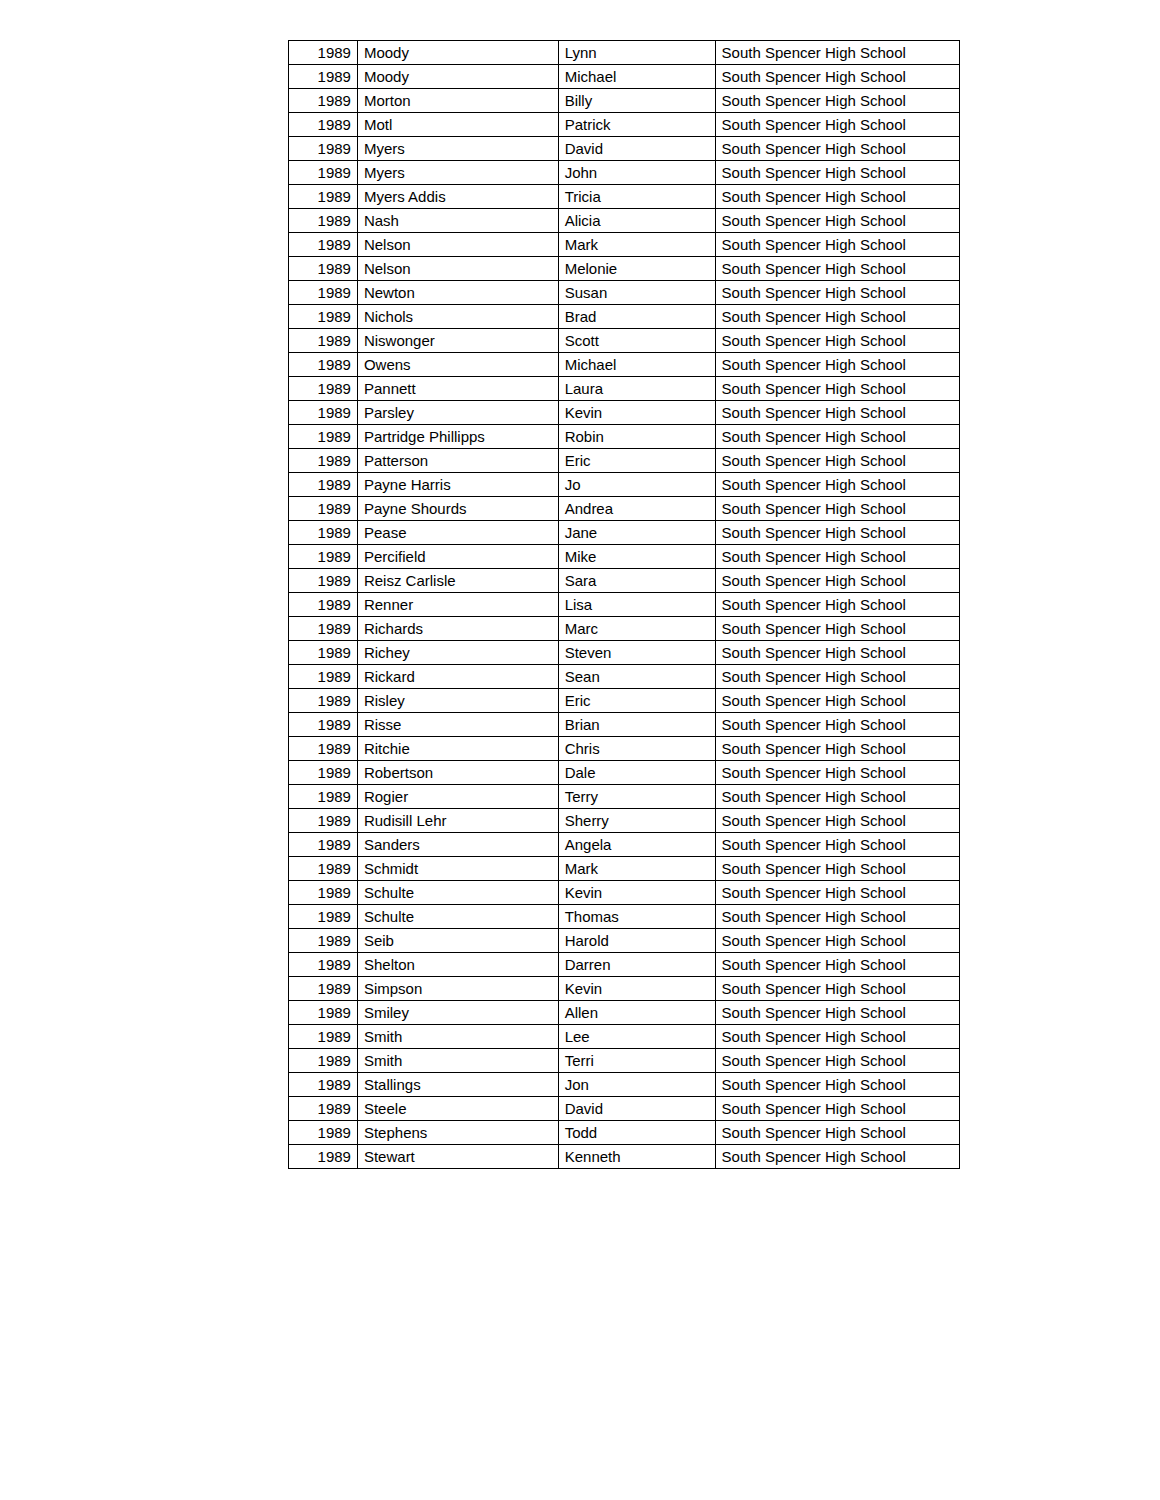| | 1989 | Moody | Lynn | South Spencer High School |
| | 1989 | Moody | Michael | South Spencer High School |
| | 1989 | Morton | Billy | South Spencer High School |
| | 1989 | Motl | Patrick | South Spencer High School |
| | 1989 | Myers | David | South Spencer High School |
| | 1989 | Myers | John | South Spencer High School |
| | 1989 | Myers Addis | Tricia | South Spencer High School |
| | 1989 | Nash | Alicia | South Spencer High School |
| | 1989 | Nelson | Mark | South Spencer High School |
| | 1989 | Nelson | Melonie | South Spencer High School |
| | 1989 | Newton | Susan | South Spencer High School |
| | 1989 | Nichols | Brad | South Spencer High School |
| | 1989 | Niswonger | Scott | South Spencer High School |
| | 1989 | Owens | Michael | South Spencer High School |
| | 1989 | Pannett | Laura | South Spencer High School |
| | 1989 | Parsley | Kevin | South Spencer High School |
| | 1989 | Partridge Phillipps | Robin | South Spencer High School |
| | 1989 | Patterson | Eric | South Spencer High School |
| | 1989 | Payne Harris | Jo | South Spencer High School |
| | 1989 | Payne Shourds | Andrea | South Spencer High School |
| | 1989 | Pease | Jane | South Spencer High School |
| | 1989 | Percifield | Mike | South Spencer High School |
| | 1989 | Reisz Carlisle | Sara | South Spencer High School |
| | 1989 | Renner | Lisa | South Spencer High School |
| | 1989 | Richards | Marc | South Spencer High School |
| | 1989 | Richey | Steven | South Spencer High School |
| | 1989 | Rickard | Sean | South Spencer High School |
| | 1989 | Risley | Eric | South Spencer High School |
| | 1989 | Risse | Brian | South Spencer High School |
| | 1989 | Ritchie | Chris | South Spencer High School |
| | 1989 | Robertson | Dale | South Spencer High School |
| | 1989 | Rogier | Terry | South Spencer High School |
| | 1989 | Rudisill Lehr | Sherry | South Spencer High School |
| | 1989 | Sanders | Angela | South Spencer High School |
| | 1989 | Schmidt | Mark | South Spencer High School |
| | 1989 | Schulte | Kevin | South Spencer High School |
| | 1989 | Schulte | Thomas | South Spencer High School |
| | 1989 | Seib | Harold | South Spencer High School |
| | 1989 | Shelton | Darren | South Spencer High School |
| | 1989 | Simpson | Kevin | South Spencer High School |
| | 1989 | Smiley | Allen | South Spencer High School |
| | 1989 | Smith | Lee | South Spencer High School |
| | 1989 | Smith | Terri | South Spencer High School |
| | 1989 | Stallings | Jon | South Spencer High School |
| | 1989 | Steele | David | South Spencer High School |
| | 1989 | Stephens | Todd | South Spencer High School |
| | 1989 | Stewart | Kenneth | South Spencer High School |